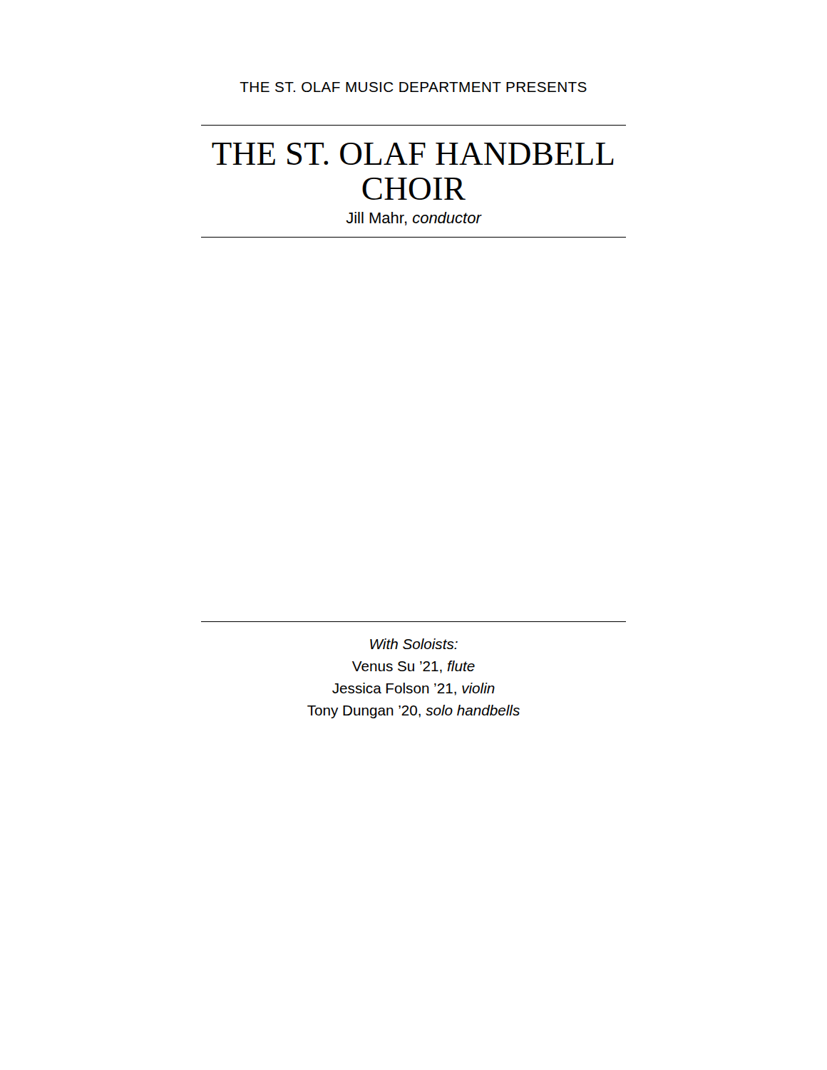THE ST. OLAF MUSIC DEPARTMENT PRESENTS
THE ST. OLAF HANDBELL CHOIR
Jill Mahr, conductor
With Soloists:
Venus Su ’21, flute
Jessica Folson ’21, violin
Tony Dungan ’20, solo handbells